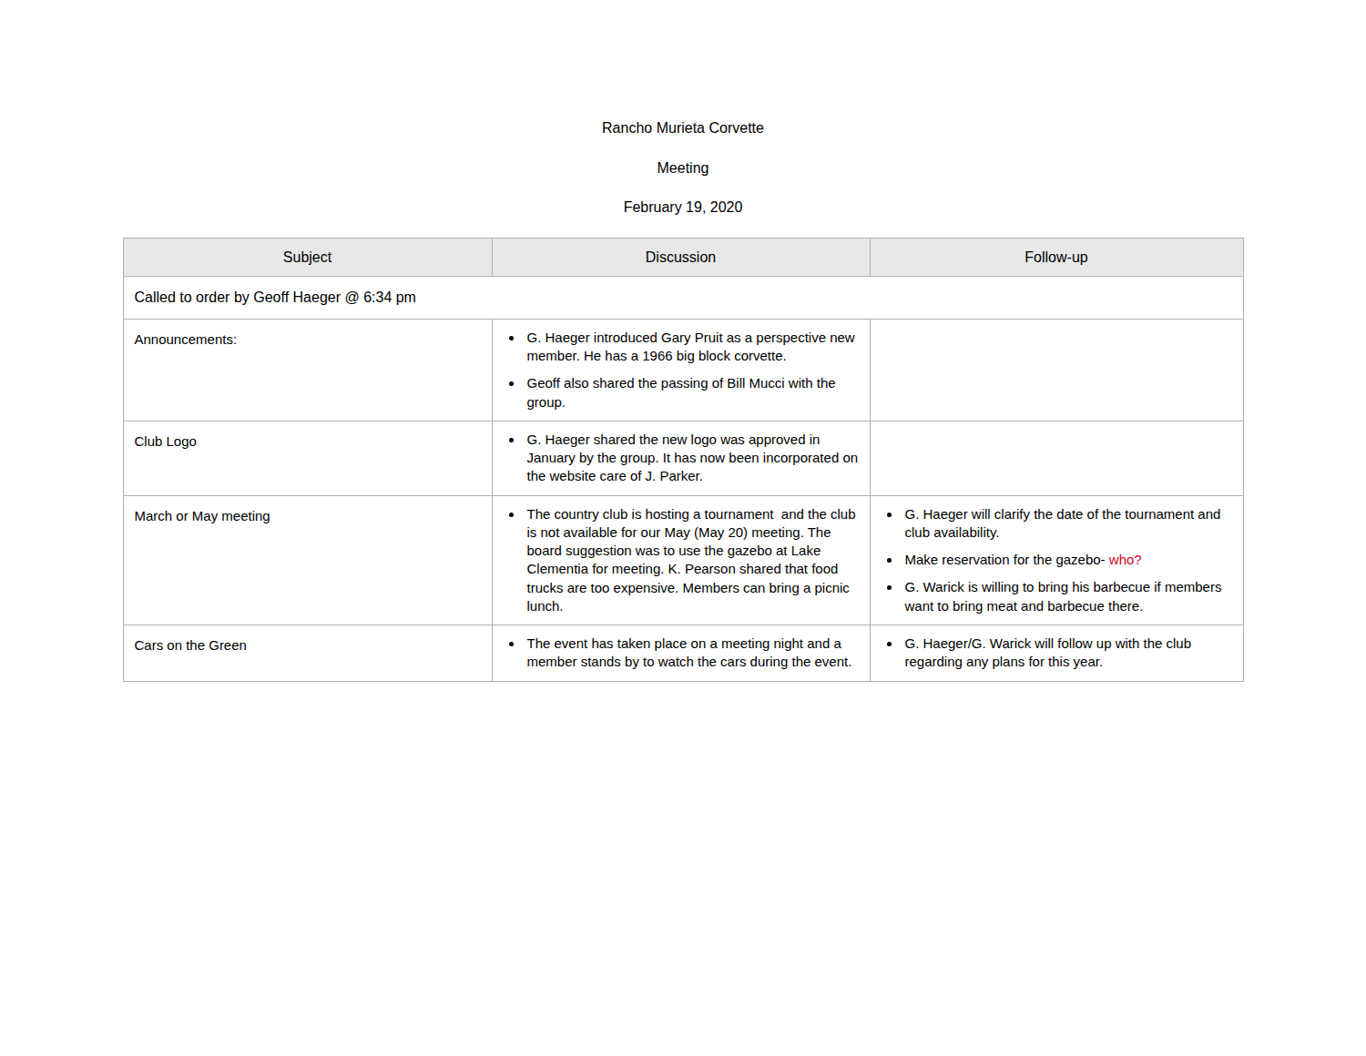Rancho Murieta Corvette
Meeting
February 19, 2020
| Called to order by Geoff Haeger @ 6:34 pm |
| Subject | Discussion | Follow-up |
| Announcements: | G. Haeger introduced Gary Pruit as a perspective new member. He has a 1966 big block corvette. Geoff also shared the passing of Bill Mucci with the group. | |
| Club Logo | G. Haeger shared the new logo was approved in January by the group. It has now been incorporated on the website care of J. Parker. | |
| March or May meeting | The country club is hosting a tournament and the club is not available for our May (May 20) meeting. The board suggestion was to use the gazebo at Lake Clementia for meeting. K. Pearson shared that food trucks are too expensive. Members can bring a picnic lunch. | G. Haeger will clarify the date of the tournament and club availability. Make reservation for the gazebo- who? G. Warick is willing to bring his barbecue if members want to bring meat and barbecue there. |
| Cars on the Green | The event has taken place on a meeting night and a member stands by to watch the cars during the event. | G. Haeger/G. Warick will follow up with the club regarding any plans for this year. |